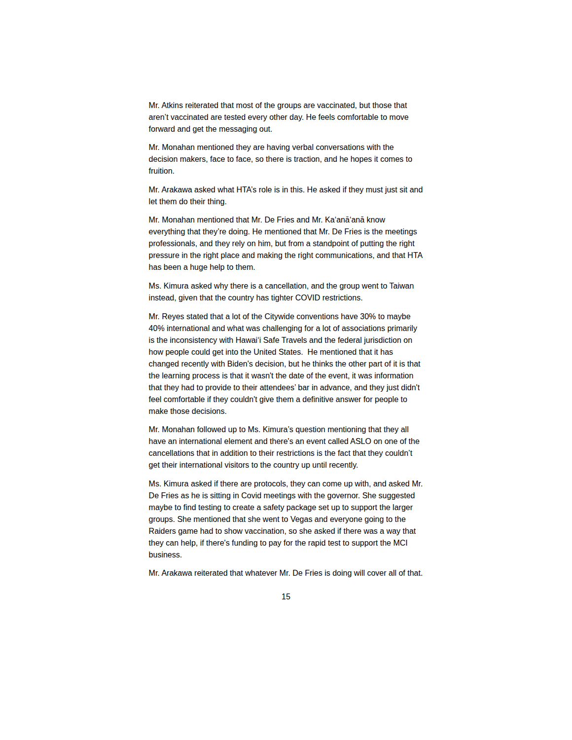Mr. Atkins reiterated that most of the groups are vaccinated, but those that aren’t vaccinated are tested every other day. He feels comfortable to move forward and get the messaging out.
Mr. Monahan mentioned they are having verbal conversations with the decision makers, face to face, so there is traction, and he hopes it comes to fruition.
Mr. Arakawa asked what HTA’s role is in this. He asked if they must just sit and let them do their thing.
Mr. Monahan mentioned that Mr. De Fries and Mr. Ka‘anā‘anā know everything that they’re doing. He mentioned that Mr. De Fries is the meetings professionals, and they rely on him, but from a standpoint of putting the right pressure in the right place and making the right communications, and that HTA has been a huge help to them.
Ms. Kimura asked why there is a cancellation, and the group went to Taiwan instead, given that the country has tighter COVID restrictions.
Mr. Reyes stated that a lot of the Citywide conventions have 30% to maybe 40% international and what was challenging for a lot of associations primarily is the inconsistency with Hawai‘i Safe Travels and the federal jurisdiction on how people could get into the United States. He mentioned that it has changed recently with Biden's decision, but he thinks the other part of it is that the learning process is that it wasn't the date of the event, it was information that they had to provide to their attendees’ bar in advance, and they just didn't feel comfortable if they couldn't give them a definitive answer for people to make those decisions.
Mr. Monahan followed up to Ms. Kimura’s question mentioning that they all have an international element and there's an event called ASLO on one of the cancellations that in addition to their restrictions is the fact that they couldn’t get their international visitors to the country up until recently.
Ms. Kimura asked if there are protocols, they can come up with, and asked Mr. De Fries as he is sitting in Covid meetings with the governor. She suggested maybe to find testing to create a safety package set up to support the larger groups. She mentioned that she went to Vegas and everyone going to the Raiders game had to show vaccination, so she asked if there was a way that they can help, if there's funding to pay for the rapid test to support the MCI business.
Mr. Arakawa reiterated that whatever Mr. De Fries is doing will cover all of that.
15